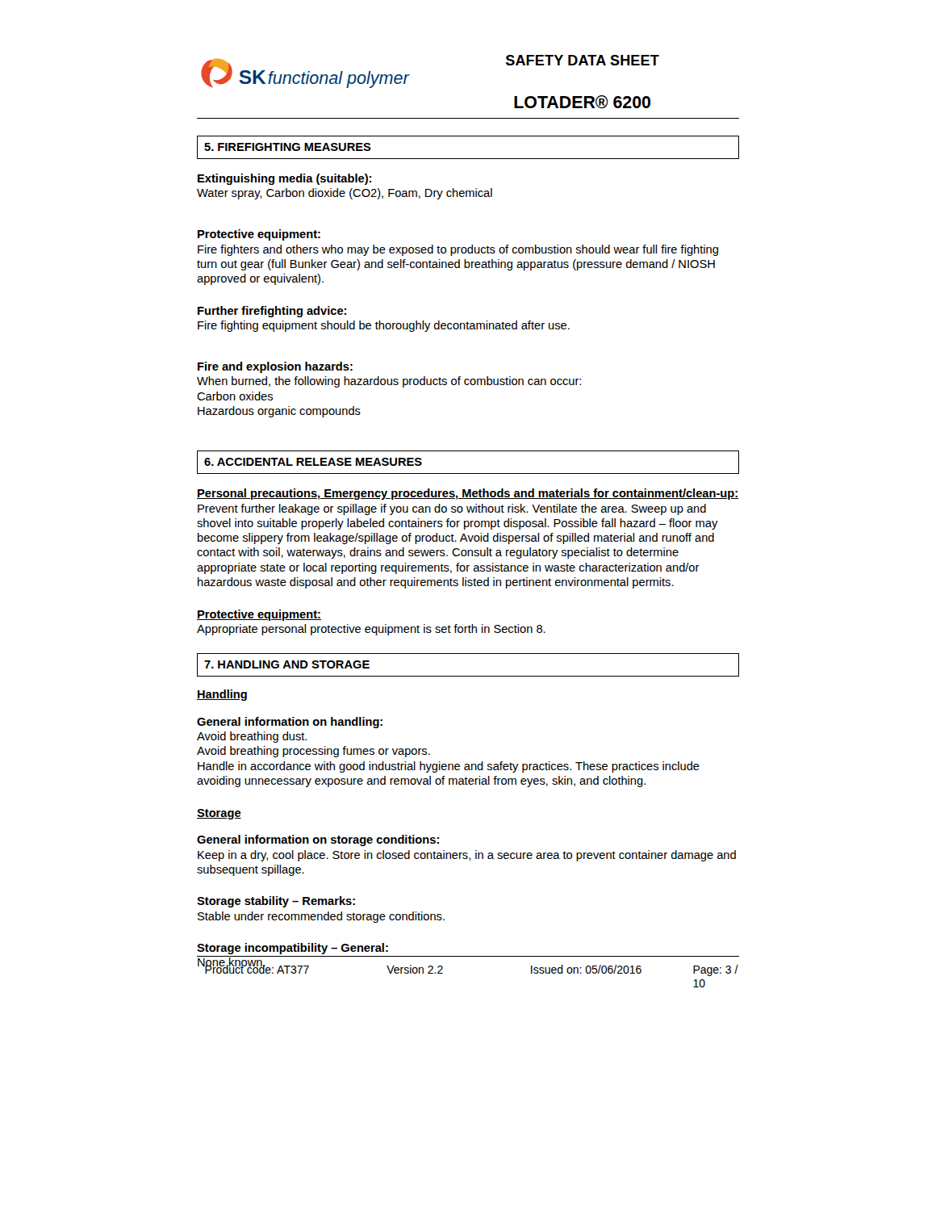SAFETY DATA SHEET
LOTADER® 6200
5. FIREFIGHTING MEASURES
Extinguishing media (suitable):
Water spray, Carbon dioxide (CO2), Foam, Dry chemical
Protective equipment:
Fire fighters and others who may be exposed to products of combustion should wear full fire fighting turn out gear (full Bunker Gear) and self-contained breathing apparatus (pressure demand / NIOSH approved or equivalent).
Further firefighting advice:
Fire fighting equipment should be thoroughly decontaminated after use.
Fire and explosion hazards:
When burned, the following hazardous products of combustion can occur:
Carbon oxides
Hazardous organic compounds
6. ACCIDENTAL RELEASE MEASURES
Personal precautions, Emergency procedures, Methods and materials for containment/clean-up:
Prevent further leakage or spillage if you can do so without risk. Ventilate the area. Sweep up and shovel into suitable properly labeled containers for prompt disposal. Possible fall hazard – floor may become slippery from leakage/spillage of product. Avoid dispersal of spilled material and runoff and contact with soil, waterways, drains and sewers. Consult a regulatory specialist to determine appropriate state or local reporting requirements, for assistance in waste characterization and/or hazardous waste disposal and other requirements listed in pertinent environmental permits.
Protective equipment:
Appropriate personal protective equipment is set forth in Section 8.
7. HANDLING AND STORAGE
Handling
General information on handling:
Avoid breathing dust.
Avoid breathing processing fumes or vapors.
Handle in accordance with good industrial hygiene and safety practices. These practices include avoiding unnecessary exposure and removal of material from eyes, skin, and clothing.
Storage
General information on storage conditions:
Keep in a dry, cool place. Store in closed containers, in a secure area to prevent container damage and subsequent spillage.
Storage stability – Remarks:
Stable under recommended storage conditions.
Storage incompatibility – General:
None known.
Product code: AT377
Version 2.2
Issued on: 05/06/2016
Page: 3 / 10